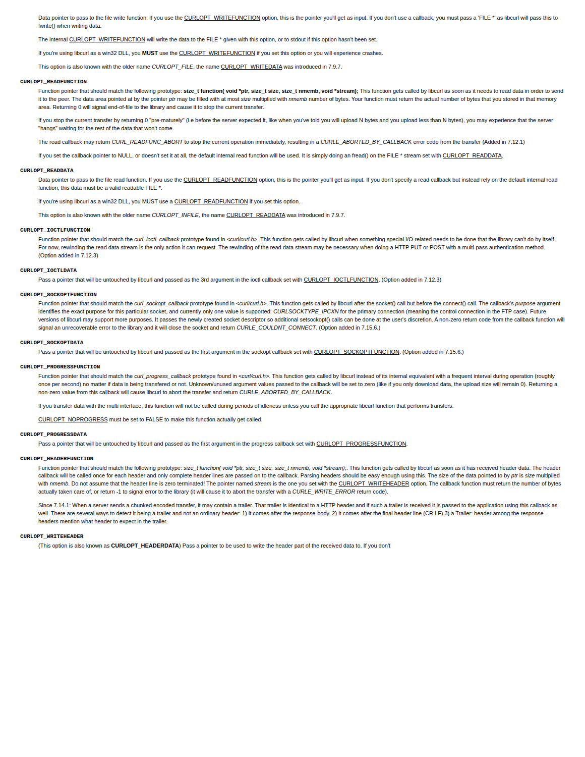Data pointer to pass to the file write function. If you use the CURLOPT_WRITEFUNCTION option, this is the pointer you'll get as input. If you don't use a callback, you must pass a 'FILE *' as libcurl will pass this to fwrite() when writing data.
The internal CURLOPT_WRITEFUNCTION will write the data to the FILE * given with this option, or to stdout if this option hasn't been set.
If you're using libcurl as a win32 DLL, you MUST use the CURLOPT_WRITEFUNCTION if you set this option or you will experience crashes.
This option is also known with the older name CURLOPT_FILE, the name CURLOPT_WRITEDATA was introduced in 7.9.7.
CURLOPT_READFUNCTION
Function pointer that should match the following prototype: size_t function( void *ptr, size_t size, size_t nmemb, void *stream); This function gets called by libcurl as soon as it needs to read data in order to send it to the peer. The data area pointed at by the pointer ptr may be filled with at most size multiplied with nmemb number of bytes. Your function must return the actual number of bytes that you stored in that memory area. Returning 0 will signal end-of-file to the library and cause it to stop the current transfer.
If you stop the current transfer by returning 0 "pre-maturely" (i.e before the server expected it, like when you've told you will upload N bytes and you upload less than N bytes), you may experience that the server "hangs" waiting for the rest of the data that won't come.
The read callback may return CURL_READFUNC_ABORT to stop the current operation immediately, resulting in a CURLE_ABORTED_BY_CALLBACK error code from the transfer (Added in 7.12.1)
If you set the callback pointer to NULL, or doesn't set it at all, the default internal read function will be used. It is simply doing an fread() on the FILE * stream set with CURLOPT_READDATA.
CURLOPT_READDATA
Data pointer to pass to the file read function. If you use the CURLOPT_READFUNCTION option, this is the pointer you'll get as input. If you don't specify a read callback but instead rely on the default internal read function, this data must be a valid readable FILE *.
If you're using libcurl as a win32 DLL, you MUST use a CURLOPT_READFUNCTION if you set this option.
This option is also known with the older name CURLOPT_INFILE, the name CURLOPT_READDATA was introduced in 7.9.7.
CURLOPT_IOCTLFUNCTION
Function pointer that should match the curl_ioctl_callback prototype found in <curl/curl.h>. This function gets called by libcurl when something special I/O-related needs to be done that the library can't do by itself. For now, rewinding the read data stream is the only action it can request. The rewinding of the read data stream may be necessary when doing a HTTP PUT or POST with a multi-pass authentication method. (Option added in 7.12.3)
CURLOPT_IOCTLDATA
Pass a pointer that will be untouched by libcurl and passed as the 3rd argument in the ioctl callback set with CURLOPT_IOCTLFUNCTION. (Option added in 7.12.3)
CURLOPT_SOCKOPTFUNCTION
Function pointer that should match the curl_sockopt_callback prototype found in <curl/curl.h>. This function gets called by libcurl after the socket() call but before the connect() call. The callback's purpose argument identifies the exact purpose for this particular socket, and currently only one value is supported: CURLSOCKTYPE_IPCXN for the primary connection (meaning the control connection in the FTP case). Future versions of libcurl may support more purposes. It passes the newly created socket descriptor so additional setsockopt() calls can be done at the user's discretion. A non-zero return code from the callback function will signal an unrecoverable error to the library and it will close the socket and return CURLE_COULDNT_CONNECT. (Option added in 7.15.6.)
CURLOPT_SOCKOPTDATA
Pass a pointer that will be untouched by libcurl and passed as the first argument in the sockopt callback set with CURLOPT_SOCKOPTFUNCTION. (Option added in 7.15.6.)
CURLOPT_PROGRESSFUNCTION
Function pointer that should match the curl_progress_callback prototype found in <curl/curl.h>. This function gets called by libcurl instead of its internal equivalent with a frequent interval during operation (roughly once per second) no matter if data is being transfered or not. Unknown/unused argument values passed to the callback will be set to zero (like if you only download data, the upload size will remain 0). Returning a non-zero value from this callback will cause libcurl to abort the transfer and return CURLE_ABORTED_BY_CALLBACK.
If you transfer data with the multi interface, this function will not be called during periods of idleness unless you call the appropriate libcurl function that performs transfers.
CURLOPT_NOPROGRESS must be set to FALSE to make this function actually get called.
CURLOPT_PROGRESSDATA
Pass a pointer that will be untouched by libcurl and passed as the first argument in the progress callback set with CURLOPT_PROGRESSFUNCTION.
CURLOPT_HEADERFUNCTION
Function pointer that should match the following prototype: size_t function( void *ptr, size_t size, size_t nmemb, void *stream);. This function gets called by libcurl as soon as it has received header data. The header callback will be called once for each header and only complete header lines are passed on to the callback. Parsing headers should be easy enough using this. The size of the data pointed to by ptr is size multiplied with nmemb. Do not assume that the header line is zero terminated! The pointer named stream is the one you set with the CURLOPT_WRITEHEADER option. The callback function must return the number of bytes actually taken care of, or return -1 to signal error to the library (it will cause it to abort the transfer with a CURLE_WRITE_ERROR return code).
Since 7.14.1: When a server sends a chunked encoded transfer, it may contain a trailer. That trailer is identical to a HTTP header and if such a trailer is received it is passed to the application using this callback as well. There are several ways to detect it being a trailer and not an ordinary header: 1) it comes after the response-body. 2) it comes after the final header line (CR LF) 3) a Trailer: header among the response-headers mention what header to expect in the trailer.
CURLOPT_WRITEHEADER
(This option is also known as CURLOPT_HEADERDATA) Pass a pointer to be used to write the header part of the received data to. If you don't